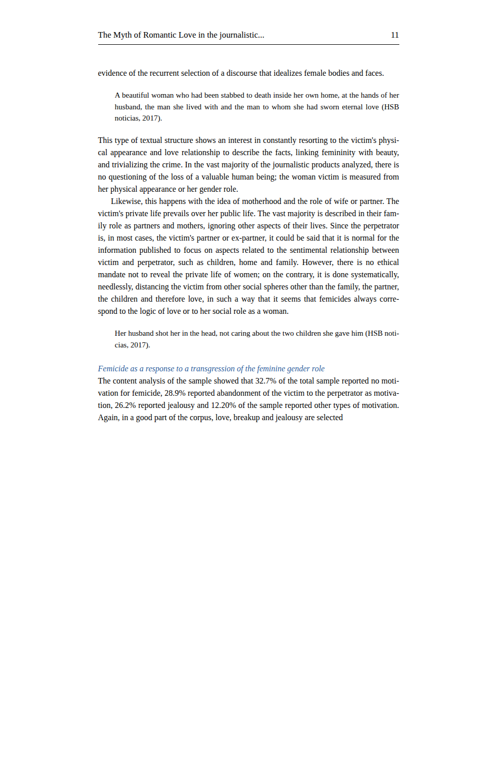The Myth of Romantic Love in the journalistic... 11
evidence of the recurrent selection of a discourse that idealizes female bodies and faces.
A beautiful woman who had been stabbed to death inside her own home, at the hands of her husband, the man she lived with and the man to whom she had sworn eternal love (HSB noticias, 2017).
This type of textual structure shows an interest in constantly resorting to the victim's physical appearance and love relationship to describe the facts, linking femininity with beauty, and trivializing the crime. In the vast majority of the journalistic products analyzed, there is no questioning of the loss of a valuable human being; the woman victim is measured from her physical appearance or her gender role.
Likewise, this happens with the idea of motherhood and the role of wife or partner. The victim's private life prevails over her public life. The vast majority is described in their family role as partners and mothers, ignoring other aspects of their lives. Since the perpetrator is, in most cases, the victim's partner or ex-partner, it could be said that it is normal for the information published to focus on aspects related to the sentimental relationship between victim and perpetrator, such as children, home and family. However, there is no ethical mandate not to reveal the private life of women; on the contrary, it is done systematically, needlessly, distancing the victim from other social spheres other than the family, the partner, the children and therefore love, in such a way that it seems that femicides always correspond to the logic of love or to her social role as a woman.
Her husband shot her in the head, not caring about the two children she gave him (HSB noticias, 2017).
Femicide as a response to a transgression of the feminine gender role
The content analysis of the sample showed that 32.7% of the total sample reported no motivation for femicide, 28.9% reported abandonment of the victim to the perpetrator as motivation, 26.2% reported jealousy and 12.20% of the sample reported other types of motivation. Again, in a good part of the corpus, love, breakup and jealousy are selected